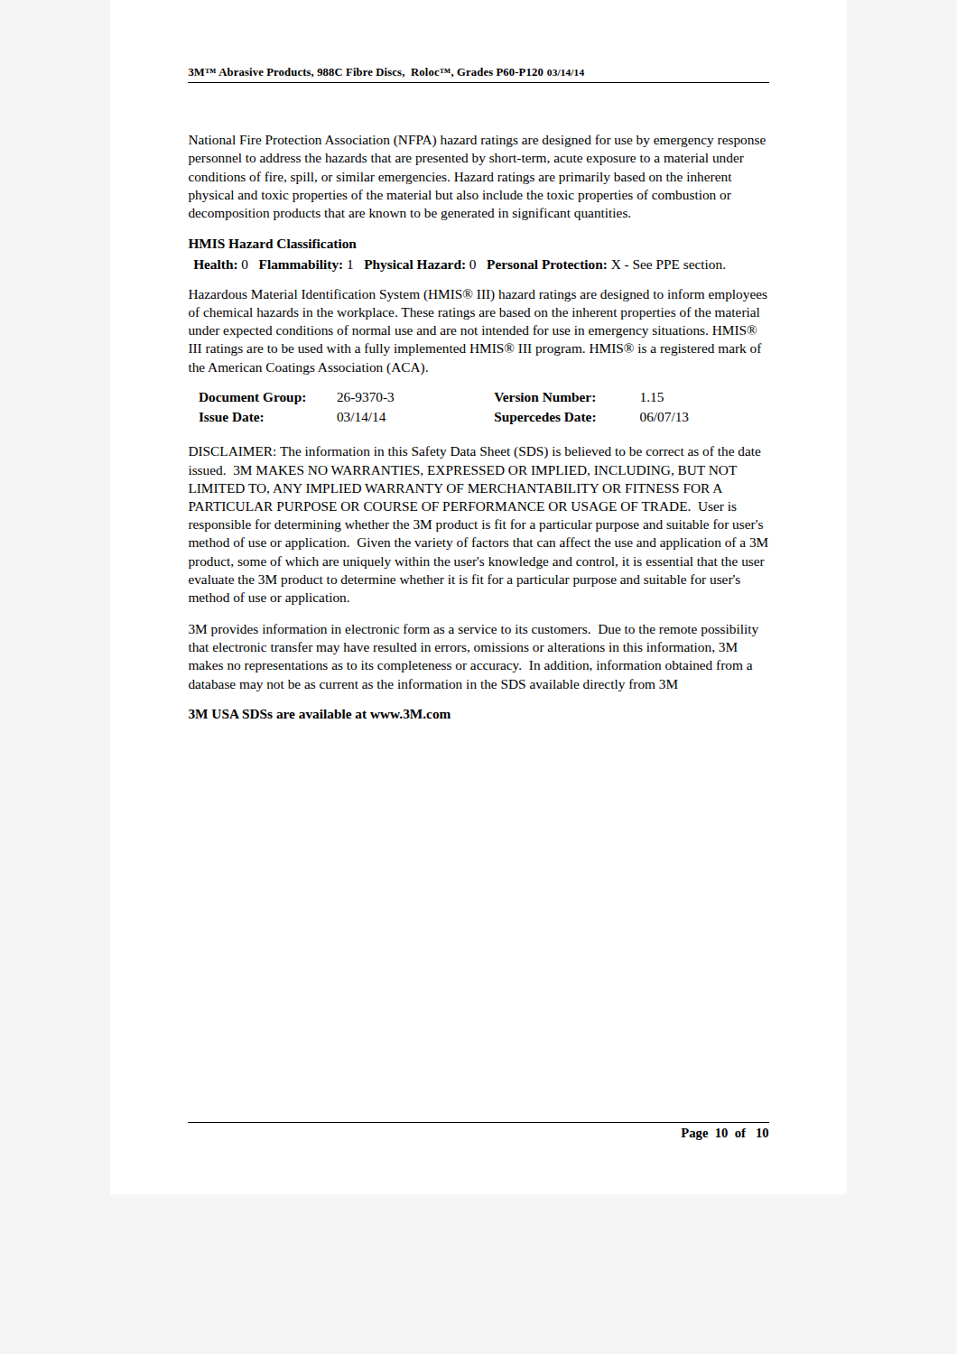3M™ Abrasive Products, 988C Fibre Discs, Roloc™, Grades P60-P12003/14/14
National Fire Protection Association (NFPA) hazard ratings are designed for use by emergency response personnel to address the hazards that are presented by short-term, acute exposure to a material under conditions of fire, spill, or similar emergencies. Hazard ratings are primarily based on the inherent physical and toxic properties of the material but also include the toxic properties of combustion or decomposition products that are known to be generated in significant quantities.
HMIS Hazard Classification
Health: 0 Flammability: 1 Physical Hazard: 0 Personal Protection: X - See PPE section.
Hazardous Material Identification System (HMIS® III) hazard ratings are designed to inform employees of chemical hazards in the workplace. These ratings are based on the inherent properties of the material under expected conditions of normal use and are not intended for use in emergency situations. HMIS® III ratings are to be used with a fully implemented HMIS® III program. HMIS® is a registered mark of the American Coatings Association (ACA).
| Document Group: | 26-9370-3 | Version Number: | 1.15 |
| Issue Date: | 03/14/14 | Supercedes Date: | 06/07/13 |
DISCLAIMER: The information in this Safety Data Sheet (SDS) is believed to be correct as of the date issued. 3M MAKES NO WARRANTIES, EXPRESSED OR IMPLIED, INCLUDING, BUT NOT LIMITED TO, ANY IMPLIED WARRANTY OF MERCHANTABILITY OR FITNESS FOR A PARTICULAR PURPOSE OR COURSE OF PERFORMANCE OR USAGE OF TRADE. User is responsible for determining whether the 3M product is fit for a particular purpose and suitable for user's method of use or application. Given the variety of factors that can affect the use and application of a 3M product, some of which are uniquely within the user's knowledge and control, it is essential that the user evaluate the 3M product to determine whether it is fit for a particular purpose and suitable for user's method of use or application.
3M provides information in electronic form as a service to its customers. Due to the remote possibility that electronic transfer may have resulted in errors, omissions or alterations in this information, 3M makes no representations as to its completeness or accuracy. In addition, information obtained from a database may not be as current as the information in the SDS available directly from 3M
3M USA SDSs are available at www.3M.com
Page 10 of 10